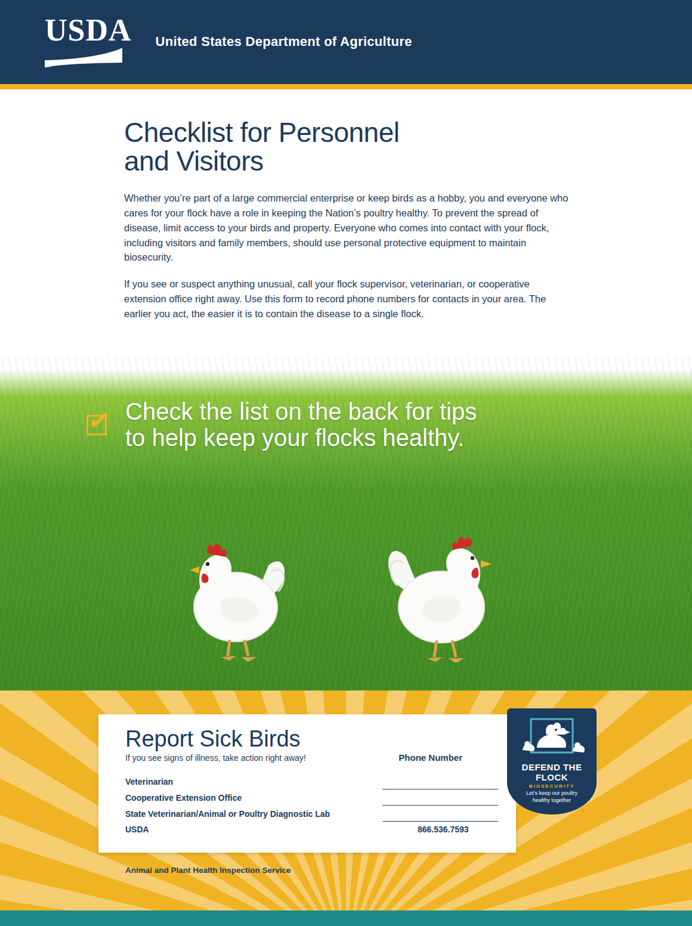USDA
United States Department of Agriculture
Checklist for Personnel
and Visitors
Whether you’re part of a large commercial enterprise or keep birds as a hobby, you and everyone who cares for your flock have a role in keeping the Nation’s poultry healthy. To prevent the spread of disease, limit access to your birds and property. Everyone who comes into contact with your flock, including visitors and family members, should use personal protective equipment to maintain biosecurity.
If you see or suspect anything unusual, call your flock supervisor, veterinarian, or cooperative extension office right away. Use this form to record phone numbers for contacts in your area. The earlier you act, the easier it is to contain the disease to a single flock.
✓
Check the list on the back for tips
to help keep your flocks healthy.
Report Sick Birds
If you see signs of illness, take action right away! Phone Number
| Veterinarian | |
| Cooperative Extension Office | |
| State Veterinarian/Animal or Poultry Diagnostic Lab | |
| USDA | 866.536.7593 |
Animal and Plant Health Inspection Service
DEFEND THE FLOCK
BIOSECURITY
Let’s keep our poultry
healthy together